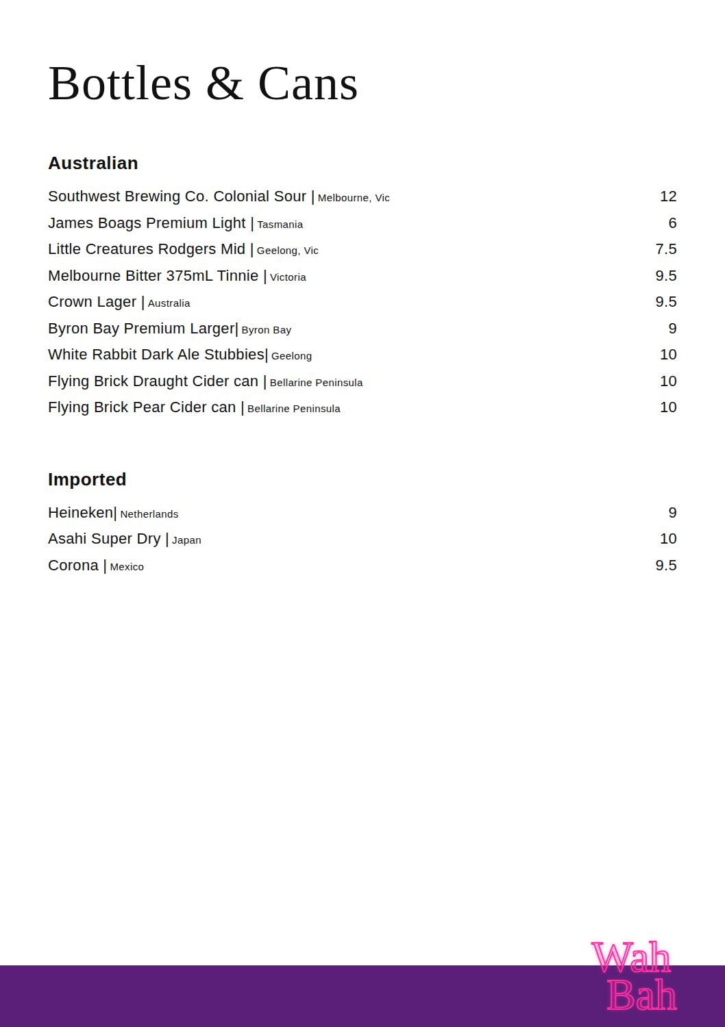Bottles & Cans
Australian
Southwest Brewing Co. Colonial Sour |Melbourne, Vic 12
James Boags Premium Light |Tasmania 6
Little Creatures Rodgers Mid |Geelong, Vic 7.5
Melbourne Bitter 375mL Tinnie |Victoria 9.5
Crown Lager |Australia 9.5
Byron Bay Premium Larger|Byron Bay 9
White Rabbit Dark Ale Stubbies|Geelong 10
Flying Brick Draught Cider can |Bellarine Peninsula 10
Flying Brick Pear Cider can |Bellarine Peninsula 10
Imported
Heineken|Netherlands 9
Asahi Super Dry |Japan 10
Corona |Mexico 9.5
Wah Bah